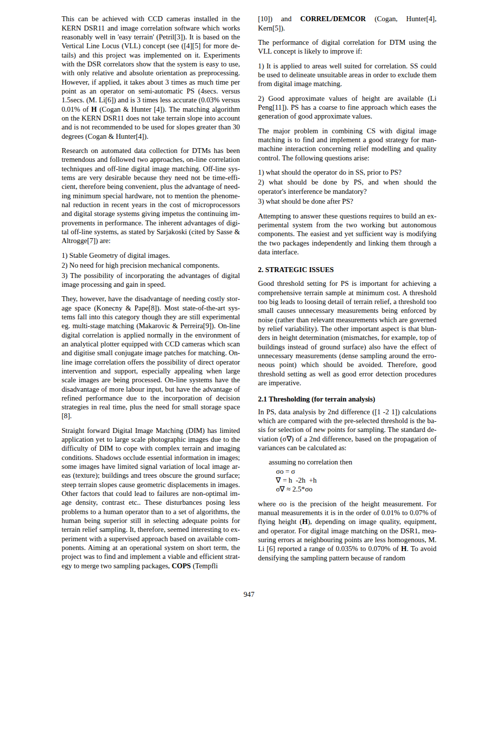This can be achieved with CCD cameras installed in the KERN DSR11 and image correlation software which works reasonably well in 'easy terrain' (Petril[3]). It is based on the Vertical Line Locus (VLL) concept (see ([4][5] for more details) and this project was implemented on it. Experiments with the DSR correlators show that the system is easy to use, with only relative and absolute orientation as preprocessing. However, if applied, it takes about 3 times as much time per point as an operator on semi-automatic PS (4secs. versus 1.5secs. (M. Li[6]) and is 3 times less accurate (0.03% versus 0.01% of H (Cogan & Hunter [4]). The matching algorithm on the KERN DSR11 does not take terrain slope into account and is not recommended to be used for slopes greater than 30 degrees (Cogan & Hunter[4]).
Research on automated data collection for DTMs has been tremendous and followed two approaches, on-line correlation techniques and off-line digital image matching. Off-line systems are very desirable because they need not be time-efficient, therefore being convenient, plus the advantage of needing minimum special hardware, not to mention the phenomenal reduction in recent years in the cost of microprocessors and digital storage systems giving impetus the continuing improvements in performance. The inherent advantages of digital off-line systems, as stated by Sarjakoski (cited by Sasse & Altrogge[7]) are:
1) Stable Geometry of digital images.
2) No need for high precision mechanical components.
3) The possibility of incorporating the advantages of digital image processing and gain in speed.
They, however, have the disadvantage of needing costly storage space (Konecny & Pape[8]). Most state-of-the-art systems fall into this category though they are still experimental eg. multi-stage matching (Makarovic & Perreira[9]). On-line digital correlation is applied normally in the environment of an analytical plotter equipped with CCD cameras which scan and digitise small conjugate image patches for matching. On-line image correlation offers the possibility of direct operator intervention and support, especially appealing when large scale images are being processed. On-line systems have the disadvantage of more labour input, but have the advantage of refined performance due to the incorporation of decision strategies in real time, plus the need for small storage space [8].
Straight forward Digital Image Matching (DIM) has limited application yet to large scale photographic images due to the difficulty of DIM to cope with complex terrain and imaging conditions. Shadows occlude essential information in images; some images have limited signal variation of local image areas (texture); buildings and trees obscure the ground surface; steep terrain slopes cause geometric displacements in images. Other factors that could lead to failures are non-optimal image density, contrast etc.. These disturbances posing less problems to a human operator than to a set of algorithms, the human being superior still in selecting adequate points for terrain relief sampling. It, therefore, seemed interesting to experiment with a supervised approach based on available components. Aiming at an operational system on short term, the project was to find and implement a viable and efficient strategy to merge two sampling packages, COPS (Tempfli
[10]) and CORREL/DEMCOR (Cogan, Hunter[4], Kern[5]).
The performance of digital correlation for DTM using the VLL concept is likely to improve if:
1) It is applied to areas well suited for correlation. SS could be used to delineate unsuitable areas in order to exclude them from digital image matching.
2) Good approximate values of height are available (Li Peng[11]). PS has a coarse to fine approach which eases the generation of good approximate values.
The major problem in combining CS with digital image matching is to find and implement a good strategy for man-machine interaction concerning relief modelling and quality control. The following questions arise:
1) what should the operator do in SS, prior to PS?
2) what should be done by PS, and when should the operator's interference be mandatory?
3) what should be done after PS?
Attempting to answer these questions requires to build an experimental system from the two working but autonomous components. The easiest and yet sufficient way is modifying the two packages independently and linking them through a data interface.
2. STRATEGIC ISSUES
Good threshold setting for PS is important for achieving a comprehensive terrain sample at minimum cost. A threshold too big leads to loosing detail of terrain relief, a threshold too small causes unnecessary measurements being enforced by noise (rather than relevant measurements which are governed by relief variability). The other important aspect is that blunders in height determination (mismatches, for example, top of buildings instead of ground surface) also have the effect of unnecessary measurements (dense sampling around the erroneous point) which should be avoided. Therefore, good threshold setting as well as good error detection procedures are imperative.
2.1 Thresholding (for terrain analysis)
In PS, data analysis by 2nd difference ([1 -2 1]) calculations which are compared with the pre-selected threshold is the basis for selection of new points for sampling. The standard deviation (σ∇) of a 2nd difference, based on the propagation of variances can be calculated as:
assuming no correlation then
σo = σ
∇ = h -2h +h
σ∇ ≈ 2.5*σo
where σo is the precision of the height measurement. For manual measurements it is in the order of 0.01% to 0.07% of flying height (H), depending on image quality, equipment, and operator. For digital image matching on the DSR1, measuring errors at neighbouring points are less homogenous, M. Li [6] reported a range of 0.035% to 0.070% of H. To avoid densifying the sampling pattern because of random
947